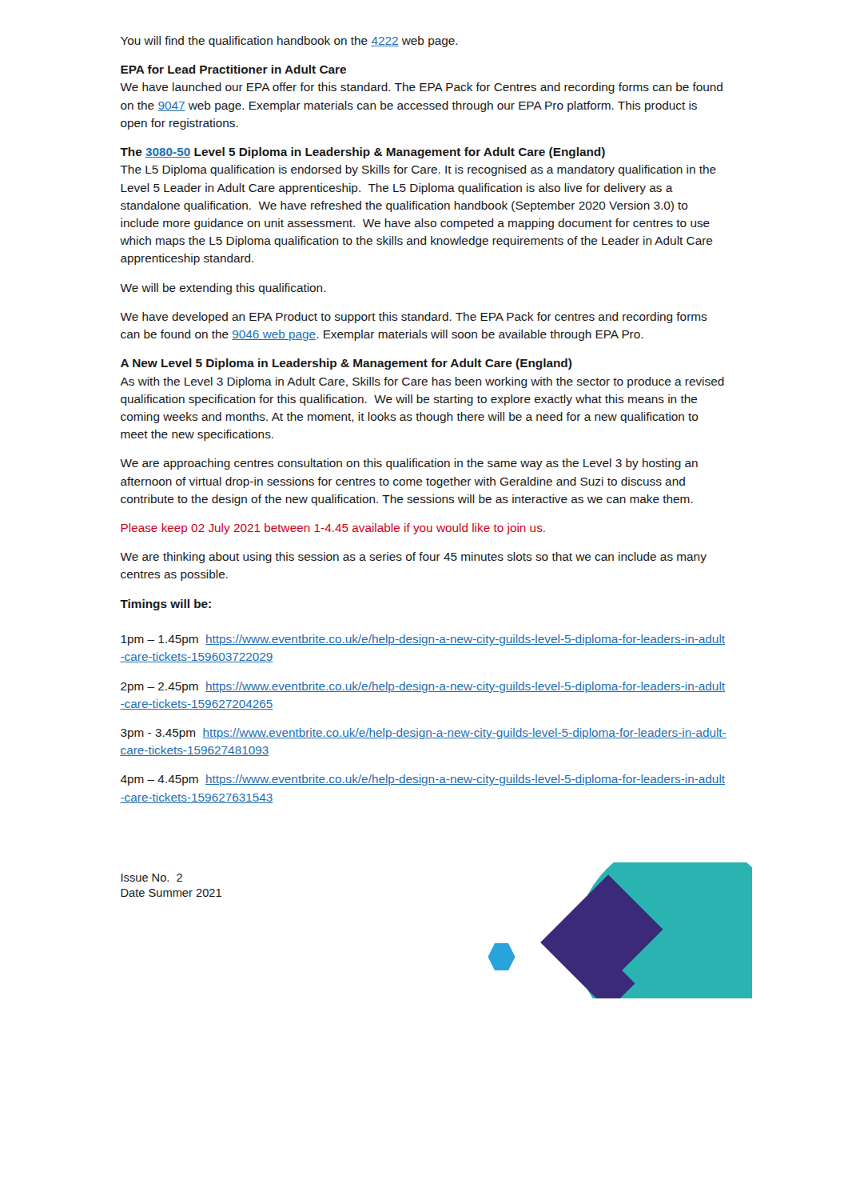You will find the qualification handbook on the 4222 web page.
EPA for Lead Practitioner in Adult Care
We have launched our EPA offer for this standard. The EPA Pack for Centres and recording forms can be found on the 9047 web page. Exemplar materials can be accessed through our EPA Pro platform. This product is open for registrations.
The 3080-50 Level 5 Diploma in Leadership & Management for Adult Care (England)
The L5 Diploma qualification is endorsed by Skills for Care. It is recognised as a mandatory qualification in the Level 5 Leader in Adult Care apprenticeship. The L5 Diploma qualification is also live for delivery as a standalone qualification. We have refreshed the qualification handbook (September 2020 Version 3.0) to include more guidance on unit assessment. We have also competed a mapping document for centres to use which maps the L5 Diploma qualification to the skills and knowledge requirements of the Leader in Adult Care apprenticeship standard.
We will be extending this qualification.
We have developed an EPA Product to support this standard. The EPA Pack for centres and recording forms can be found on the 9046 web page. Exemplar materials will soon be available through EPA Pro.
A New Level 5 Diploma in Leadership & Management for Adult Care (England)
As with the Level 3 Diploma in Adult Care, Skills for Care has been working with the sector to produce a revised qualification specification for this qualification. We will be starting to explore exactly what this means in the coming weeks and months. At the moment, it looks as though there will be a need for a new qualification to meet the new specifications.
We are approaching centres consultation on this qualification in the same way as the Level 3 by hosting an afternoon of virtual drop-in sessions for centres to come together with Geraldine and Suzi to discuss and contribute to the design of the new qualification. The sessions will be as interactive as we can make them.
Please keep 02 July 2021 between 1-4.45 available if you would like to join us.
We are thinking about using this session as a series of four 45 minutes slots so that we can include as many centres as possible.
Timings will be:
1pm – 1.45pm https://www.eventbrite.co.uk/e/help-design-a-new-city-guilds-level-5-diploma-for-leaders-in-adult-care-tickets-159603722029
2pm – 2.45pm https://www.eventbrite.co.uk/e/help-design-a-new-city-guilds-level-5-diploma-for-leaders-in-adult-care-tickets-159627204265
3pm - 3.45pm https://www.eventbrite.co.uk/e/help-design-a-new-city-guilds-level-5-diploma-for-leaders-in-adult-care-tickets-159627481093
4pm – 4.45pm https://www.eventbrite.co.uk/e/help-design-a-new-city-guilds-level-5-diploma-for-leaders-in-adult-care-tickets-159627631543
Issue No. 2
Date Summer 2021